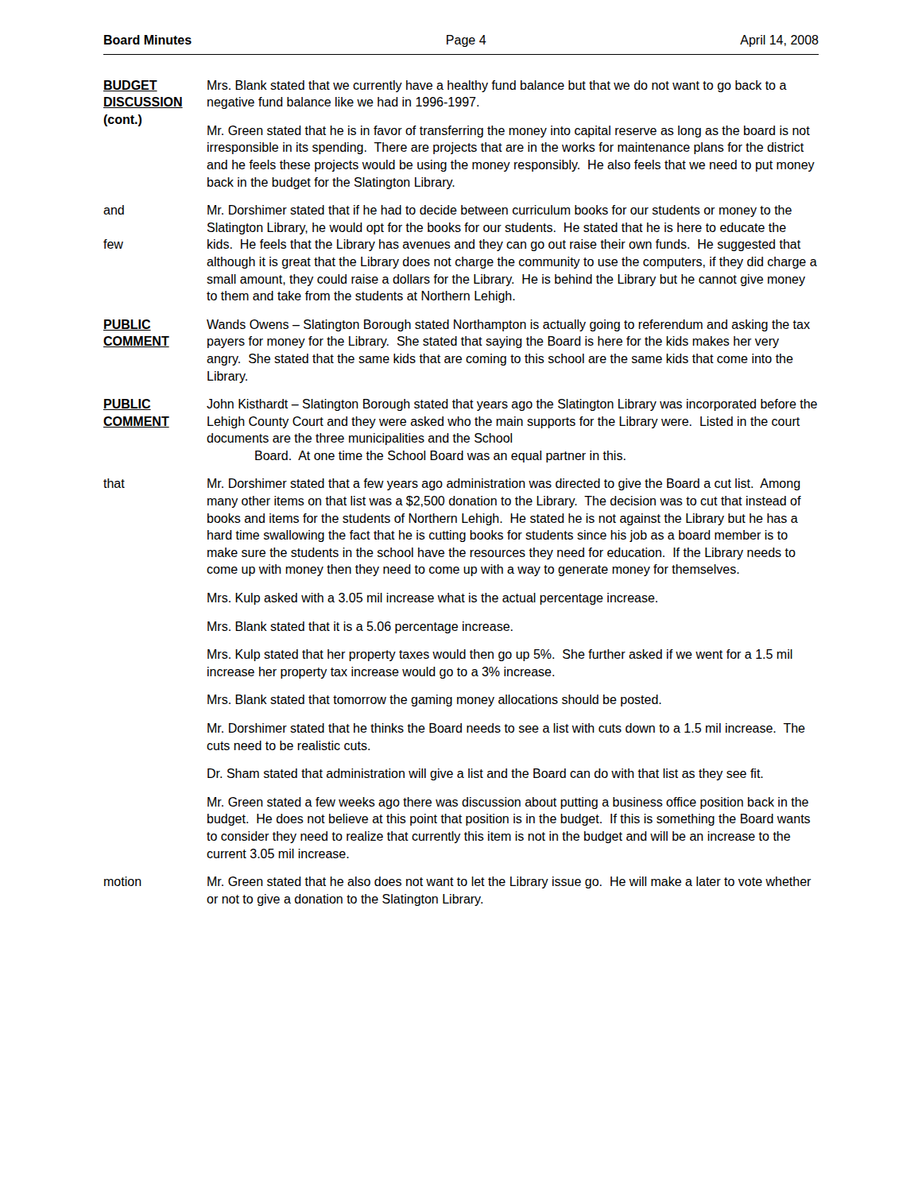Board Minutes
Page 4
April 14, 2008
| BUDGET DISCUSSION (cont.) | Mrs. Blank stated that we currently have a healthy fund balance but that we do not want to go back to a negative fund balance like we had in 1996-1997. Mr. Green stated that he is in favor of transferring the money into capital reserve as long as the board is not irresponsible in its spending. There are projects that are in the works for maintenance plans for the district and he feels these projects would be using the money responsibly. He also feels that we need to put money back in the budget for the Slatington Library. |
| and few | Mr. Dorshimer stated that if he had to decide between curriculum books for our students or money to the Slatington Library, he would opt for the books for our students. He stated that he is here to educate the kids. He feels that the Library has avenues and they can go out raise their own funds. He suggested that although it is great that the Library does not charge the community to use the computers, if they did charge a small amount, they could raise a dollars for the Library. He is behind the Library but he cannot give money to them and take from the students at Northern Lehigh. |
| PUBLIC COMMENT | Wands Owens – Slatington Borough stated Northampton is actually going to referendum and asking the tax payers for money for the Library. She stated that saying the Board is here for the kids makes her very angry. She stated that the same kids that are coming to this school are the same kids that come into the Library. |
| PUBLIC COMMENT | John Kisthardt – Slatington Borough stated that years ago the Slatington Library was incorporated before the Lehigh County Court and they were asked who the main supports for the Library were. Listed in the court documents are the three municipalities and the School Board. At one time the School Board was an equal partner in this. |
| that | Mr. Dorshimer stated that a few years ago administration was directed to give the Board a cut list. Among many other items on that list was a $2,500 donation to the Library. The decision was to cut that instead of books and items for the students of Northern Lehigh. He stated he is not against the Library but he has a hard time swallowing the fact that he is cutting books for students since his job as a board member is to make sure the students in the school have the resources they need for education. If the Library needs to come up with money then they need to come up with a way to generate money for themselves. Mrs. Kulp asked with a 3.05 mil increase what is the actual percentage increase. Mrs. Blank stated that it is a 5.06 percentage increase. Mrs. Kulp stated that her property taxes would then go up 5%. She further asked if we went for a 1.5 mil increase her property tax increase would go to a 3% increase. Mrs. Blank stated that tomorrow the gaming money allocations should be posted. Mr. Dorshimer stated that he thinks the Board needs to see a list with cuts down to a 1.5 mil increase. The cuts need to be realistic cuts. Dr. Sham stated that administration will give a list and the Board can do with that list as they see fit. Mr. Green stated a few weeks ago there was discussion about putting a business office position back in the budget. He does not believe at this point that position is in the budget. If this is something the Board wants to consider they need to realize that currently this item is not in the budget and will be an increase to the current 3.05 mil increase. |
| motion | Mr. Green stated that he also does not want to let the Library issue go. He will make a later to vote whether or not to give a donation to the Slatington Library. |